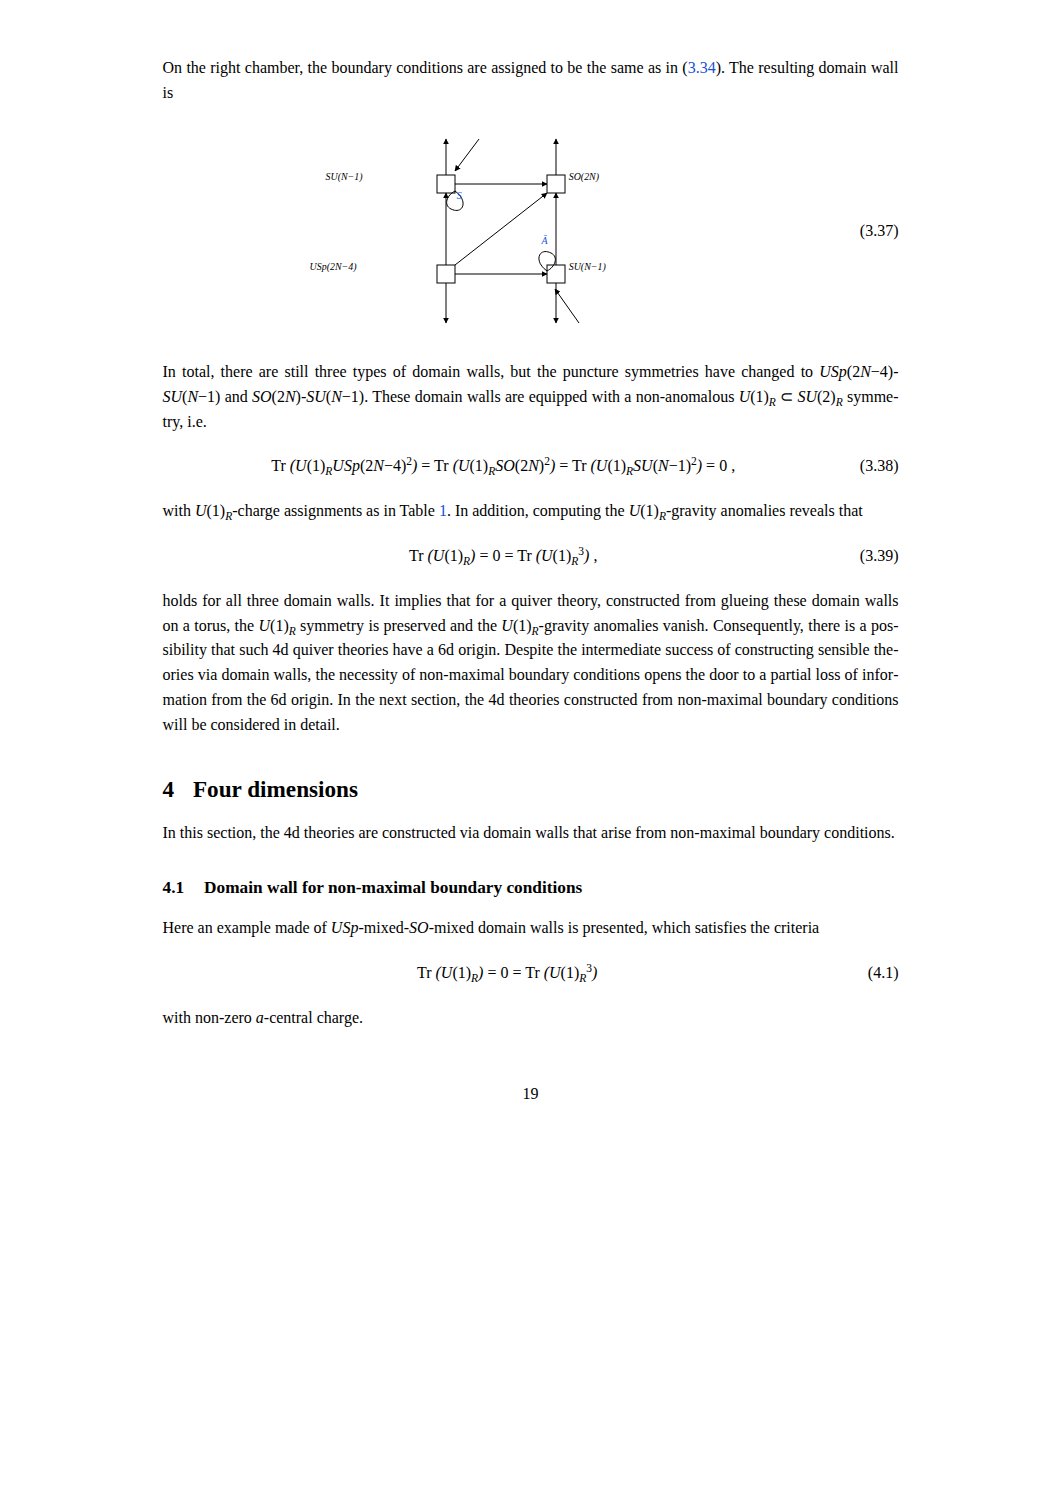On the right chamber, the boundary conditions are assigned to be the same as in (3.34). The resulting domain wall is
SU(N−1) SO(2N) USp(2N−4) SU(N−1) S Ā
(3.37)
In total, there are still three types of domain walls, but the puncture symmetries have changed to USp(2N−4)-SU(N−1) and SO(2N)-SU(N−1). These domain walls are equipped with a non-anomalous U(1)R ⊂ SU(2)R symmetry, i.e.
Tr (U(1)RUSp(2N−4)2) = Tr (U(1)RSO(2N)2) = Tr (U(1)RSU(N−1)2) = 0 ,
(3.38)
with U(1)R-charge assignments as in Table 1. In addition, computing the U(1)R-gravity anomalies reveals that
Tr (U(1)R) = 0 = Tr (U(1)R3) ,
(3.39)
holds for all three domain walls. It implies that for a quiver theory, constructed from glueing these domain walls on a torus, the U(1)R symmetry is preserved and the U(1)R-gravity anomalies vanish. Consequently, there is a possibility that such 4d quiver theories have a 6d origin. Despite the intermediate success of constructing sensible theories via domain walls, the necessity of non-maximal boundary conditions opens the door to a partial loss of information from the 6d origin. In the next section, the 4d theories constructed from non-maximal boundary conditions will be considered in detail.
4 Four dimensions
In this section, the 4d theories are constructed via domain walls that arise from non-maximal boundary conditions.
4.1 Domain wall for non-maximal boundary conditions
Here an example made of USp-mixed-SO-mixed domain walls is presented, which satisfies the criteria
Tr (U(1)R) = 0 = Tr (U(1)R3)
(4.1)
with non-zero a-central charge.
19